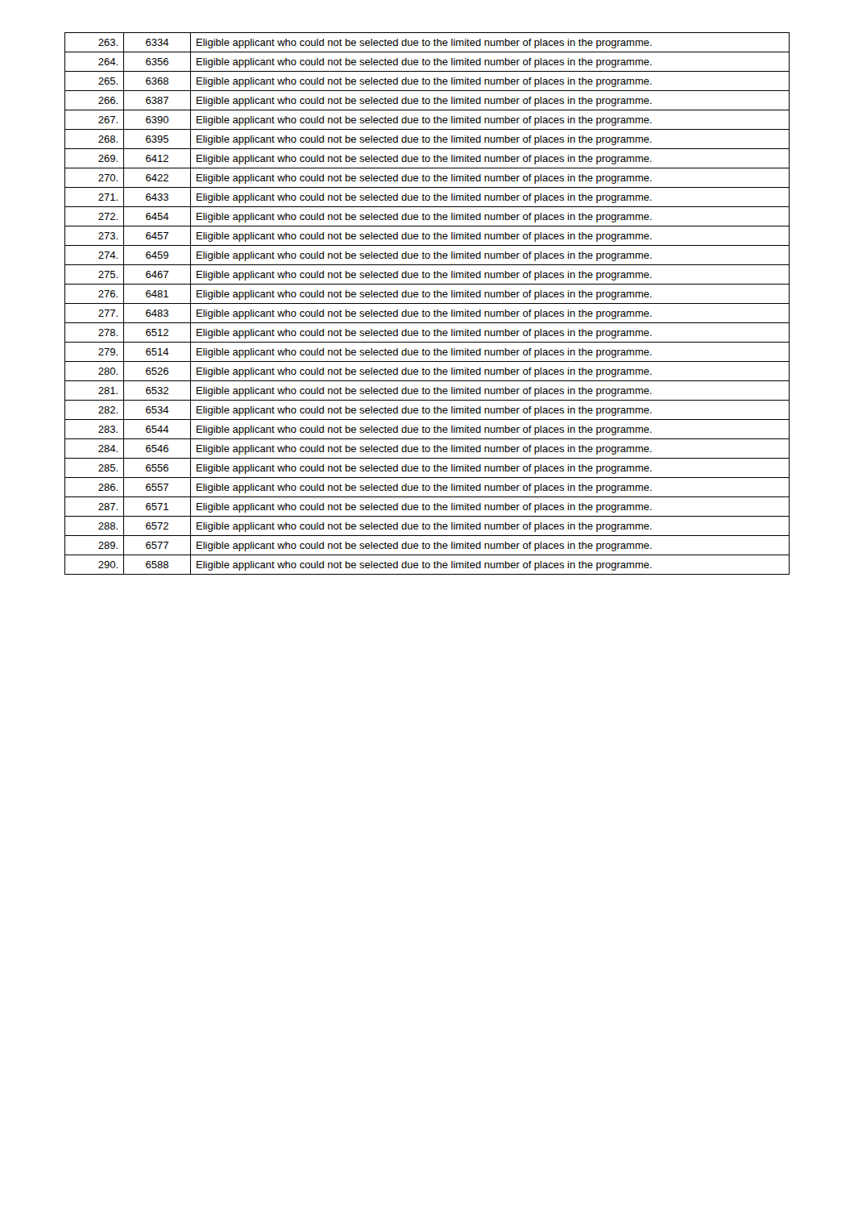| 263. | 6334 | Eligible applicant who could not be selected due to the limited number of places in the programme. |
| 264. | 6356 | Eligible applicant who could not be selected due to the limited number of places in the programme. |
| 265. | 6368 | Eligible applicant who could not be selected due to the limited number of places in the programme. |
| 266. | 6387 | Eligible applicant who could not be selected due to the limited number of places in the programme. |
| 267. | 6390 | Eligible applicant who could not be selected due to the limited number of places in the programme. |
| 268. | 6395 | Eligible applicant who could not be selected due to the limited number of places in the programme. |
| 269. | 6412 | Eligible applicant who could not be selected due to the limited number of places in the programme. |
| 270. | 6422 | Eligible applicant who could not be selected due to the limited number of places in the programme. |
| 271. | 6433 | Eligible applicant who could not be selected due to the limited number of places in the programme. |
| 272. | 6454 | Eligible applicant who could not be selected due to the limited number of places in the programme. |
| 273. | 6457 | Eligible applicant who could not be selected due to the limited number of places in the programme. |
| 274. | 6459 | Eligible applicant who could not be selected due to the limited number of places in the programme. |
| 275. | 6467 | Eligible applicant who could not be selected due to the limited number of places in the programme. |
| 276. | 6481 | Eligible applicant who could not be selected due to the limited number of places in the programme. |
| 277. | 6483 | Eligible applicant who could not be selected due to the limited number of places in the programme. |
| 278. | 6512 | Eligible applicant who could not be selected due to the limited number of places in the programme. |
| 279. | 6514 | Eligible applicant who could not be selected due to the limited number of places in the programme. |
| 280. | 6526 | Eligible applicant who could not be selected due to the limited number of places in the programme. |
| 281. | 6532 | Eligible applicant who could not be selected due to the limited number of places in the programme. |
| 282. | 6534 | Eligible applicant who could not be selected due to the limited number of places in the programme. |
| 283. | 6544 | Eligible applicant who could not be selected due to the limited number of places in the programme. |
| 284. | 6546 | Eligible applicant who could not be selected due to the limited number of places in the programme. |
| 285. | 6556 | Eligible applicant who could not be selected due to the limited number of places in the programme. |
| 286. | 6557 | Eligible applicant who could not be selected due to the limited number of places in the programme. |
| 287. | 6571 | Eligible applicant who could not be selected due to the limited number of places in the programme. |
| 288. | 6572 | Eligible applicant who could not be selected due to the limited number of places in the programme. |
| 289. | 6577 | Eligible applicant who could not be selected due to the limited number of places in the programme. |
| 290. | 6588 | Eligible applicant who could not be selected due to the limited number of places in the programme. |